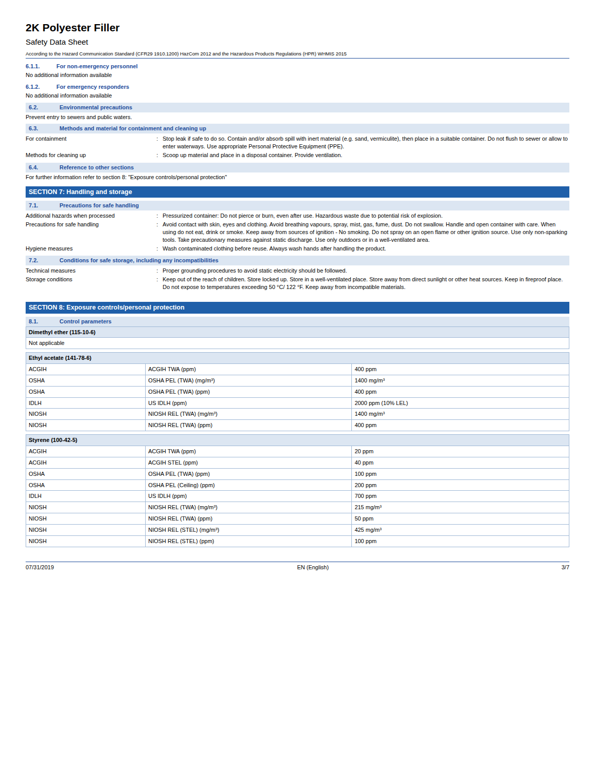2K Polyester Filler
Safety Data Sheet
According to the Hazard Communication Standard (CFR29 1910.1200) HazCom 2012 and the Hazardous Products Regulations (HPR) WHMIS 2015
6.1.1. For non-emergency personnel
No additional information available
6.1.2. For emergency responders
No additional information available
6.2. Environmental precautions
Prevent entry to sewers and public waters.
6.3. Methods and material for containment and cleaning up
| For containment | : | Stop leak if safe to do so. Contain and/or absorb spill with inert material (e.g. sand, vermiculite), then place in a suitable container. Do not flush to sewer or allow to enter waterways. Use appropriate Personal Protective Equipment (PPE). |
| Methods for cleaning up | : | Scoop up material and place in a disposal container. Provide ventilation. |
6.4. Reference to other sections
For further information refer to section 8: "Exposure controls/personal protection"
SECTION 7: Handling and storage
7.1. Precautions for safe handling
| Additional hazards when processed | : | Pressurized container: Do not pierce or burn, even after use. Hazardous waste due to potential risk of explosion. |
| Precautions for safe handling | : | Avoid contact with skin, eyes and clothing. Avoid breathing vapours, spray, mist, gas, fume, dust. Do not swallow. Handle and open container with care. When using do not eat, drink or smoke. Keep away from sources of ignition - No smoking. Do not spray on an open flame or other ignition source. Use only non-sparking tools. Take precautionary measures against static discharge. Use only outdoors or in a well-ventilated area. |
| Hygiene measures | : | Wash contaminated clothing before reuse. Always wash hands after handling the product. |
7.2. Conditions for safe storage, including any incompatibilities
| Technical measures | : | Proper grounding procedures to avoid static electricity should be followed. |
| Storage conditions | : | Keep out of the reach of children. Store locked up. Store in a well-ventilated place. Store away from direct sunlight or other heat sources. Keep in fireproof place. Do not expose to temperatures exceeding 50 °C/ 122 °F. Keep away from incompatible materials. |
SECTION 8: Exposure controls/personal protection
8.1. Control parameters
| Dimethyl ether (115-10-6) |
| Not applicable |
| Ethyl acetate (141-78-6) |
| ACGIH | ACGIH TWA (ppm) | 400 ppm |
| OSHA | OSHA PEL (TWA) (mg/m³) | 1400 mg/m³ |
| OSHA | OSHA PEL (TWA) (ppm) | 400 ppm |
| IDLH | US IDLH (ppm) | 2000 ppm (10% LEL) |
| NIOSH | NIOSH REL (TWA) (mg/m³) | 1400 mg/m³ |
| NIOSH | NIOSH REL (TWA) (ppm) | 400 ppm |
| Styrene (100-42-5) |
| ACGIH | ACGIH TWA (ppm) | 20 ppm |
| ACGIH | ACGIH STEL (ppm) | 40 ppm |
| OSHA | OSHA PEL (TWA) (ppm) | 100 ppm |
| OSHA | OSHA PEL (Ceiling) (ppm) | 200 ppm |
| IDLH | US IDLH (ppm) | 700 ppm |
| NIOSH | NIOSH REL (TWA) (mg/m³) | 215 mg/m³ |
| NIOSH | NIOSH REL (TWA) (ppm) | 50 ppm |
| NIOSH | NIOSH REL (STEL) (mg/m³) | 425 mg/m³ |
| NIOSH | NIOSH REL (STEL) (ppm) | 100 ppm |
07/31/2019
EN (English)
3/7